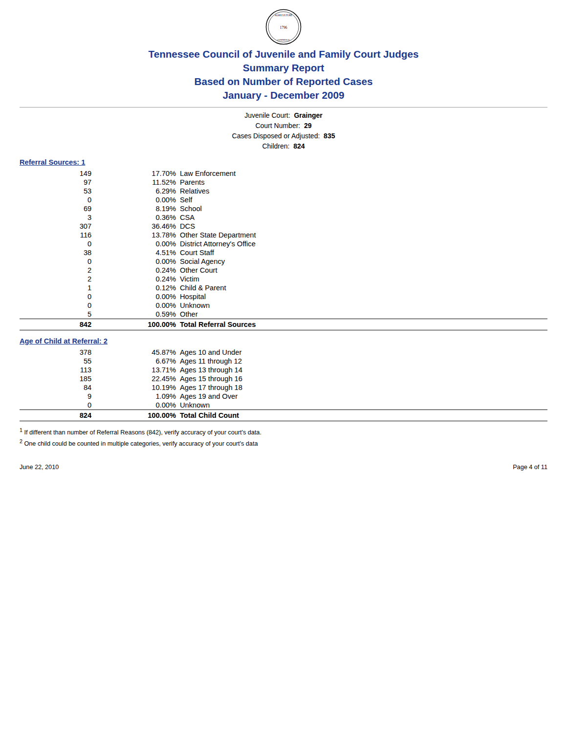Tennessee Council of Juvenile and Family Court Judges
Summary Report
Based on Number of Reported Cases
January - December 2009
Juvenile Court: Grainger
Court Number: 29
Cases Disposed or Adjusted: 835
Children: 824
Referral Sources: 1
| 149 | 17.70% | Law Enforcement |
| 97 | 11.52% | Parents |
| 53 | 6.29% | Relatives |
| 0 | 0.00% | Self |
| 69 | 8.19% | School |
| 3 | 0.36% | CSA |
| 307 | 36.46% | DCS |
| 116 | 13.78% | Other State Department |
| 0 | 0.00% | District Attorney's Office |
| 38 | 4.51% | Court Staff |
| 0 | 0.00% | Social Agency |
| 2 | 0.24% | Other Court |
| 2 | 0.24% | Victim |
| 1 | 0.12% | Child & Parent |
| 0 | 0.00% | Hospital |
| 0 | 0.00% | Unknown |
| 5 | 0.59% | Other |
| 842 | 100.00% | Total Referral Sources |
Age of Child at Referral: 2
| 378 | 45.87% | Ages 10 and Under |
| 55 | 6.67% | Ages 11 through 12 |
| 113 | 13.71% | Ages 13 through 14 |
| 185 | 22.45% | Ages 15 through 16 |
| 84 | 10.19% | Ages 17 through 18 |
| 9 | 1.09% | Ages 19 and Over |
| 0 | 0.00% | Unknown |
| 824 | 100.00% | Total Child Count |
1 If different than number of Referral Reasons (842), verify accuracy of your court's data.
2 One child could be counted in multiple categories, verify accuracy of your court's data
June 22, 2010 Page 4 of 11